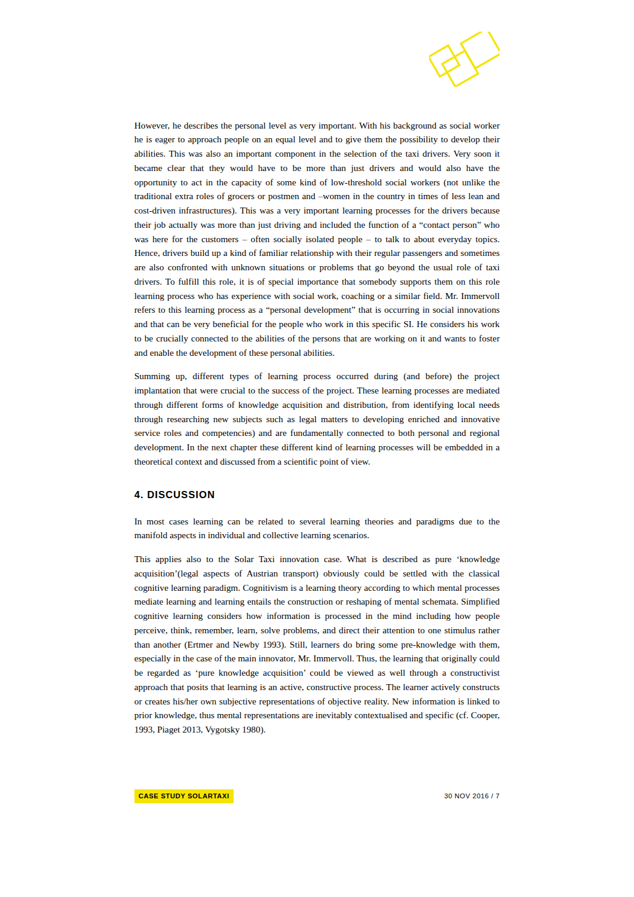However, he describes the personal level as very important. With his background as social worker he is eager to approach people on an equal level and to give them the possibility to develop their abilities. This was also an important component in the selection of the taxi drivers. Very soon it became clear that they would have to be more than just drivers and would also have the opportunity to act in the capacity of some kind of low-threshold social workers (not unlike the traditional extra roles of grocers or postmen and –women in the country in times of less lean and cost-driven infrastructures). This was a very important learning processes for the drivers because their job actually was more than just driving and included the function of a “contact person” who was here for the customers – often socially isolated people – to talk to about everyday topics. Hence, drivers build up a kind of familiar relationship with their regular passengers and sometimes are also confronted with unknown situations or problems that go beyond the usual role of taxi drivers. To fulfill this role, it is of special importance that somebody supports them on this role learning process who has experience with social work, coaching or a similar field. Mr. Immervoll refers to this learning process as a “personal development” that is occurring in social innovations and that can be very beneficial for the people who work in this specific SI. He considers his work to be crucially connected to the abilities of the persons that are working on it and wants to foster and enable the development of these personal abilities.
Summing up, different types of learning process occurred during (and before) the project implantation that were crucial to the success of the project. These learning processes are mediated through different forms of knowledge acquisition and distribution, from identifying local needs through researching new subjects such as legal matters to developing enriched and innovative service roles and competencies) and are fundamentally connected to both personal and regional development. In the next chapter these different kind of learning processes will be embedded in a theoretical context and discussed from a scientific point of view.
4. DISCUSSION
In most cases learning can be related to several learning theories and paradigms due to the manifold aspects in individual and collective learning scenarios.
This applies also to the Solar Taxi innovation case. What is described as pure ‘knowledge acquisition’(legal aspects of Austrian transport) obviously could be settled with the classical cognitive learning paradigm. Cognitivism is a learning theory according to which mental processes mediate learning and learning entails the construction or reshaping of mental schemata. Simplified cognitive learning considers how information is processed in the mind including how people perceive, think, remember, learn, solve problems, and direct their attention to one stimulus rather than another (Ertmer and Newby 1993). Still, learners do bring some pre-knowledge with them, especially in the case of the main innovator, Mr. Immervoll. Thus, the learning that originally could be regarded as ‘pure knowledge acquisition’ could be viewed as well through a constructivist approach that posits that learning is an active, constructive process. The learner actively constructs or creates his/her own subjective representations of objective reality. New information is linked to prior knowledge, thus mental representations are inevitably contextualised and specific (cf. Cooper, 1993, Piaget 2013, Vygotsky 1980).
CASE STUDY SOLARTAXI 30 NOV 2016 / 7